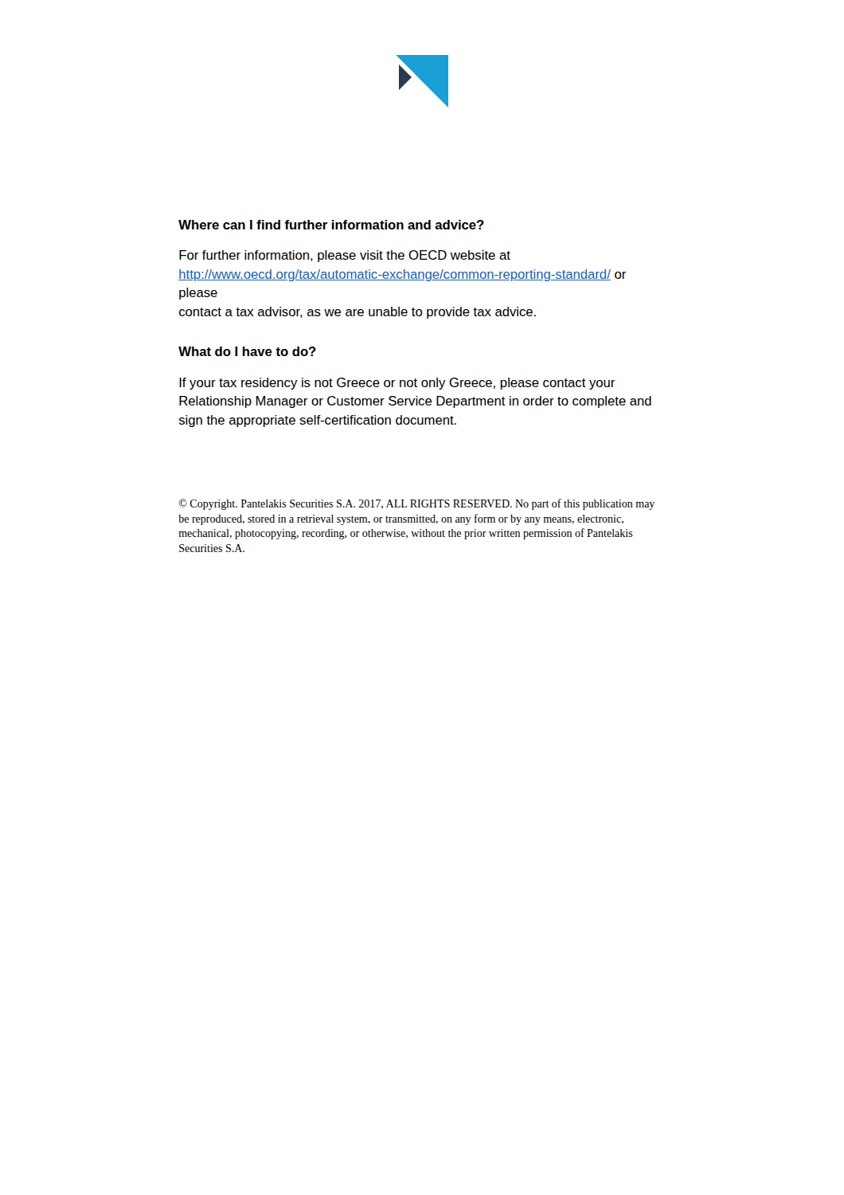Where can I find further information and advice?
For further information, please visit the OECD website at
http://www.oecd.org/tax/automatic-exchange/common-reporting-standard/ or please
contact a tax advisor, as we are unable to provide tax advice.
What do I have to do?
If your tax residency is not Greece or not only Greece, please contact your Relationship Manager or Customer Service Department in order to complete and sign the appropriate self-certification document.
© Copyright. Pantelakis Securities S.A. 2017, ALL RIGHTS RESERVED. No part of this publication may be reproduced, stored in a retrieval system, or transmitted, on any form or by any means, electronic, mechanical, photocopying, recording, or otherwise, without the prior written permission of Pantelakis Securities S.A.